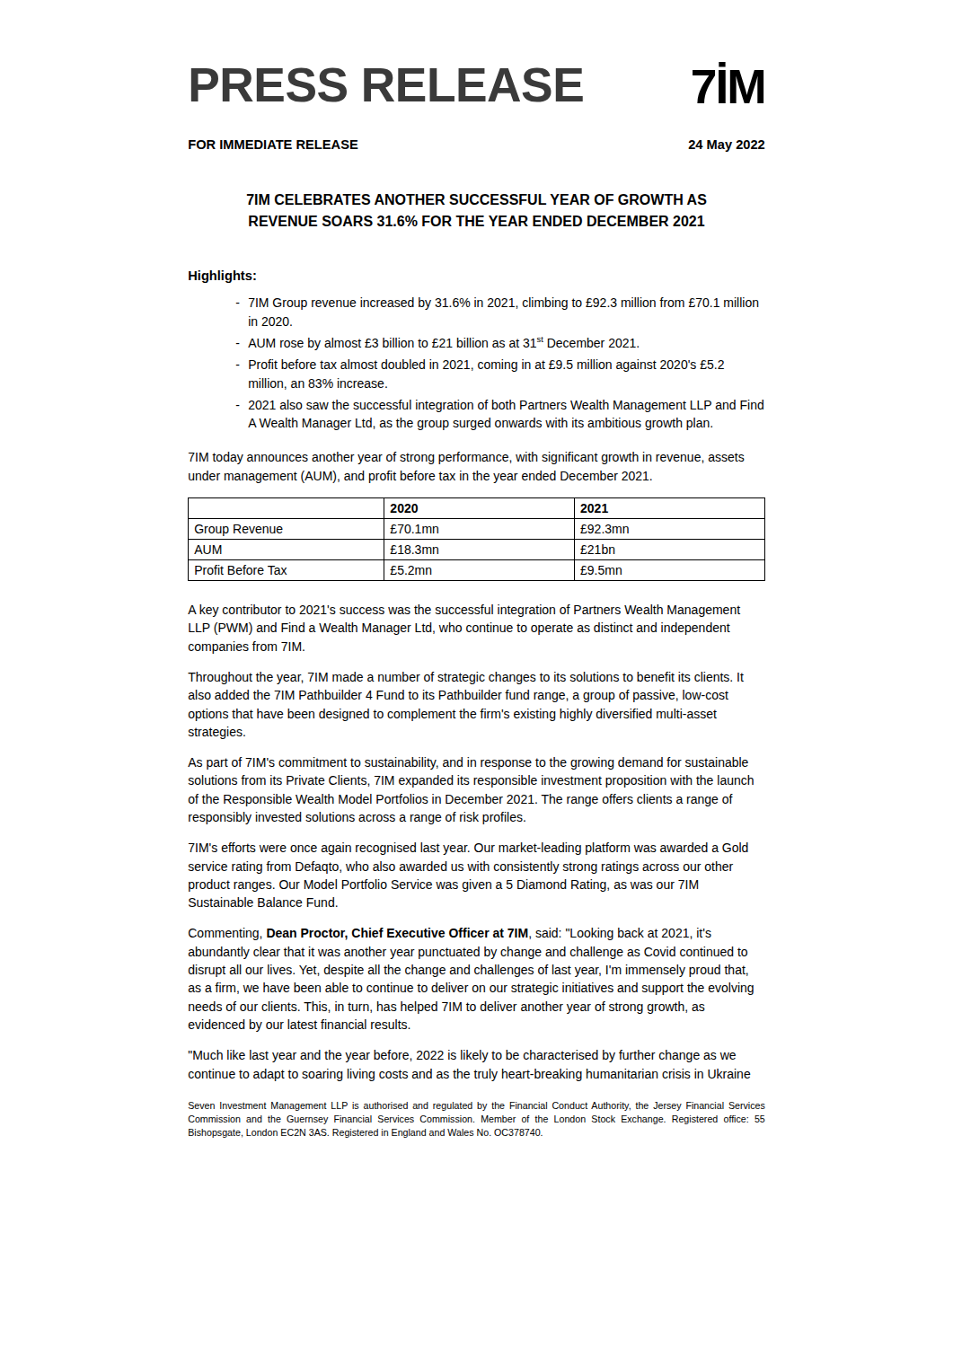PRESS RELEASE
7İM
FOR IMMEDIATE RELEASE 24 May 2022
7IM CELEBRATES ANOTHER SUCCESSFUL YEAR OF GROWTH AS REVENUE SOARS 31.6% FOR THE YEAR ENDED DECEMBER 2021
Highlights:
7IM Group revenue increased by 31.6% in 2021, climbing to £92.3 million from £70.1 million in 2020.
AUM rose by almost £3 billion to £21 billion as at 31st December 2021.
Profit before tax almost doubled in 2021, coming in at £9.5 million against 2020's £5.2 million, an 83% increase.
2021 also saw the successful integration of both Partners Wealth Management LLP and Find A Wealth Manager Ltd, as the group surged onwards with its ambitious growth plan.
7IM today announces another year of strong performance, with significant growth in revenue, assets under management (AUM), and profit before tax in the year ended December 2021.
| | 2020 | 2021 |
| Group Revenue | £70.1mn | £92.3mn |
| AUM | £18.3mn | £21bn |
| Profit Before Tax | £5.2mn | £9.5mn |
A key contributor to 2021's success was the successful integration of Partners Wealth Management LLP (PWM) and Find a Wealth Manager Ltd, who continue to operate as distinct and independent companies from 7IM.
Throughout the year, 7IM made a number of strategic changes to its solutions to benefit its clients. It also added the 7IM Pathbuilder 4 Fund to its Pathbuilder fund range, a group of passive, low-cost options that have been designed to complement the firm's existing highly diversified multi-asset strategies.
As part of 7IM's commitment to sustainability, and in response to the growing demand for sustainable solutions from its Private Clients, 7IM expanded its responsible investment proposition with the launch of the Responsible Wealth Model Portfolios in December 2021. The range offers clients a range of responsibly invested solutions across a range of risk profiles.
7IM's efforts were once again recognised last year. Our market-leading platform was awarded a Gold service rating from Defaqto, who also awarded us with consistently strong ratings across our other product ranges. Our Model Portfolio Service was given a 5 Diamond Rating, as was our 7IM Sustainable Balance Fund.
Commenting, Dean Proctor, Chief Executive Officer at 7IM, said: "Looking back at 2021, it's abundantly clear that it was another year punctuated by change and challenge as Covid continued to disrupt all our lives. Yet, despite all the change and challenges of last year, I'm immensely proud that, as a firm, we have been able to continue to deliver on our strategic initiatives and support the evolving needs of our clients. This, in turn, has helped 7IM to deliver another year of strong growth, as evidenced by our latest financial results.
"Much like last year and the year before, 2022 is likely to be characterised by further change as we continue to adapt to soaring living costs and as the truly heart-breaking humanitarian crisis in Ukraine
Seven Investment Management LLP is authorised and regulated by the Financial Conduct Authority, the Jersey Financial Services Commission and the Guernsey Financial Services Commission. Member of the London Stock Exchange. Registered office: 55 Bishopsgate, London EC2N 3AS. Registered in England and Wales No. OC378740.